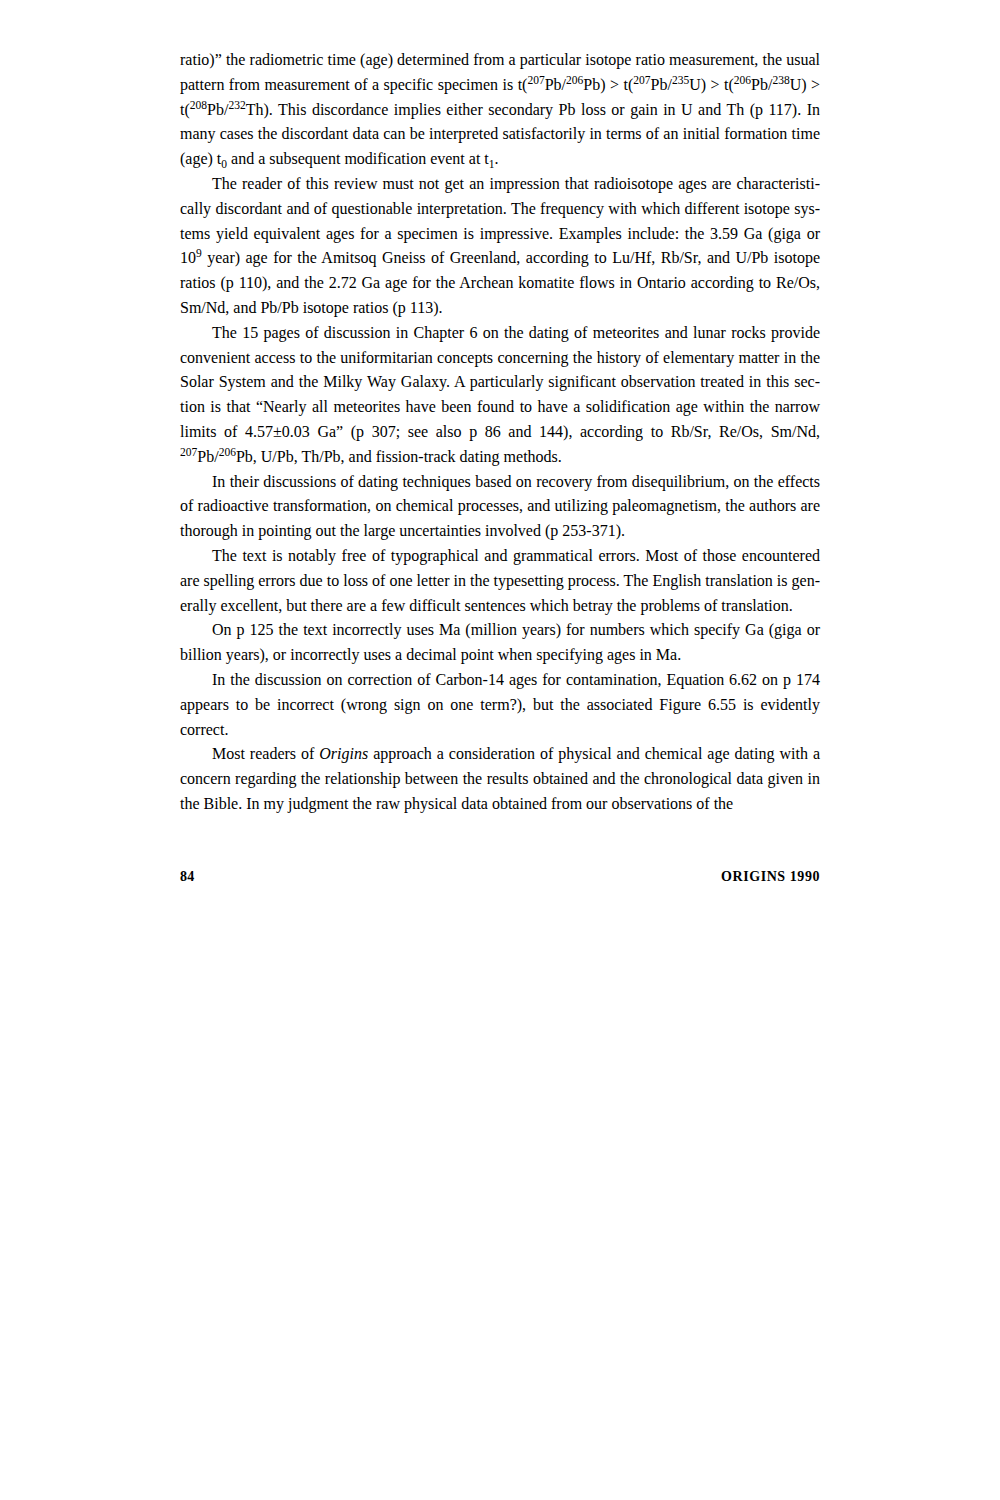ratio)” the radiometric time (age) determined from a particular isotope ratio measurement, the usual pattern from measurement of a specific specimen is t(207Pb/206Pb) > t(207Pb/235U) > t(206Pb/238U) > t(208Pb/232Th). This discordance implies either secondary Pb loss or gain in U and Th (p 117). In many cases the discordant data can be interpreted satisfactorily in terms of an initial formation time (age) t0 and a subsequent modification event at t1.
The reader of this review must not get an impression that radioisotope ages are characteristically discordant and of questionable interpretation. The frequency with which different isotope systems yield equivalent ages for a specimen is impressive. Examples include: the 3.59 Ga (giga or 109 year) age for the Amitsoq Gneiss of Greenland, according to Lu/Hf, Rb/Sr, and U/Pb isotope ratios (p 110), and the 2.72 Ga age for the Archean komatite flows in Ontario according to Re/Os, Sm/Nd, and Pb/Pb isotope ratios (p 113).
The 15 pages of discussion in Chapter 6 on the dating of meteorites and lunar rocks provide convenient access to the uniformitarian concepts concerning the history of elementary matter in the Solar System and the Milky Way Galaxy. A particularly significant observation treated in this section is that “Nearly all meteorites have been found to have a solidification age within the narrow limits of 4.57±0.03 Ga” (p 307; see also p 86 and 144), according to Rb/Sr, Re/Os, Sm/Nd, 207Pb/206Pb, U/Pb, Th/Pb, and fission-track dating methods.
In their discussions of dating techniques based on recovery from disequilibrium, on the effects of radioactive transformation, on chemical processes, and utilizing paleomagnetism, the authors are thorough in pointing out the large uncertainties involved (p 253-371).
The text is notably free of typographical and grammatical errors. Most of those encountered are spelling errors due to loss of one letter in the typesetting process. The English translation is generally excellent, but there are a few difficult sentences which betray the problems of translation.
On p 125 the text incorrectly uses Ma (million years) for numbers which specify Ga (giga or billion years), or incorrectly uses a decimal point when specifying ages in Ma.
In the discussion on correction of Carbon-14 ages for contamination, Equation 6.62 on p 174 appears to be incorrect (wrong sign on one term?), but the associated Figure 6.55 is evidently correct.
Most readers of Origins approach a consideration of physical and chemical age dating with a concern regarding the relationship between the results obtained and the chronological data given in the Bible. In my judgment the raw physical data obtained from our observations of the
84 ORIGINS 1990